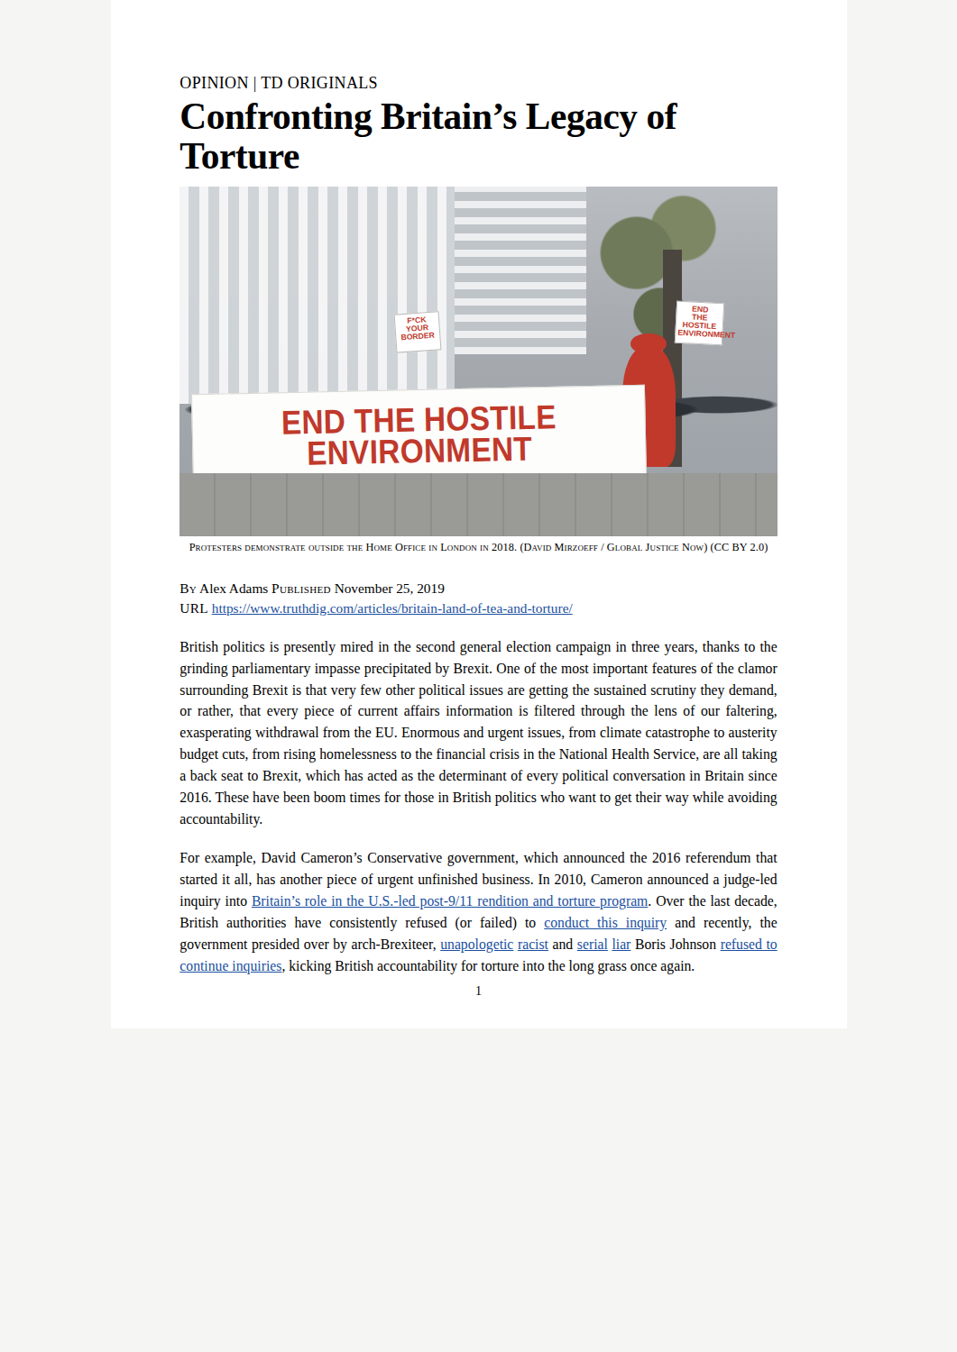Opinion | TD Originals
Confronting Britain’s Legacy of Torture
F*CK
YOUR
BORDER
END
THE
HOSTILE
ENVIRONMENT
END THE HOSTILE
ENVIRONMENT
Protesters demonstrate outside the Home Office in London in 2018. (David Mirzoeff / Global Justice Now) (CC BY 2.0)
By Alex Adams Published November 25, 2019
URL https://www.truthdig.com/articles/britain-land-of-tea-and-torture/
British politics is presently mired in the second general election campaign in three years, thanks to the grinding parliamentary impasse precipitated by Brexit. One of the most important features of the clamor surrounding Brexit is that very few other political issues are getting the sustained scrutiny they demand, or rather, that every piece of current affairs information is filtered through the lens of our faltering, exasperating withdrawal from the EU. Enormous and urgent issues, from climate catastrophe to austerity budget cuts, from rising homelessness to the financial crisis in the National Health Service, are all taking a back seat to Brexit, which has acted as the determinant of every political conversation in Britain since 2016. These have been boom times for those in British politics who want to get their way while avoiding accountability.
For example, David Cameron’s Conservative government, which announced the 2016 referendum that started it all, has another piece of urgent unfinished business. In 2010, Cameron announced a judge-led inquiry into Britain’s role in the U.S.-led post-9/11 rendition and torture program. Over the last decade, British authorities have consistently refused (or failed) to conduct this inquiry and recently, the government presided over by arch-Brexiteer, unapologetic racist and serial liar Boris Johnson refused to continue inquiries, kicking British accountability for torture into the long grass once again.
1